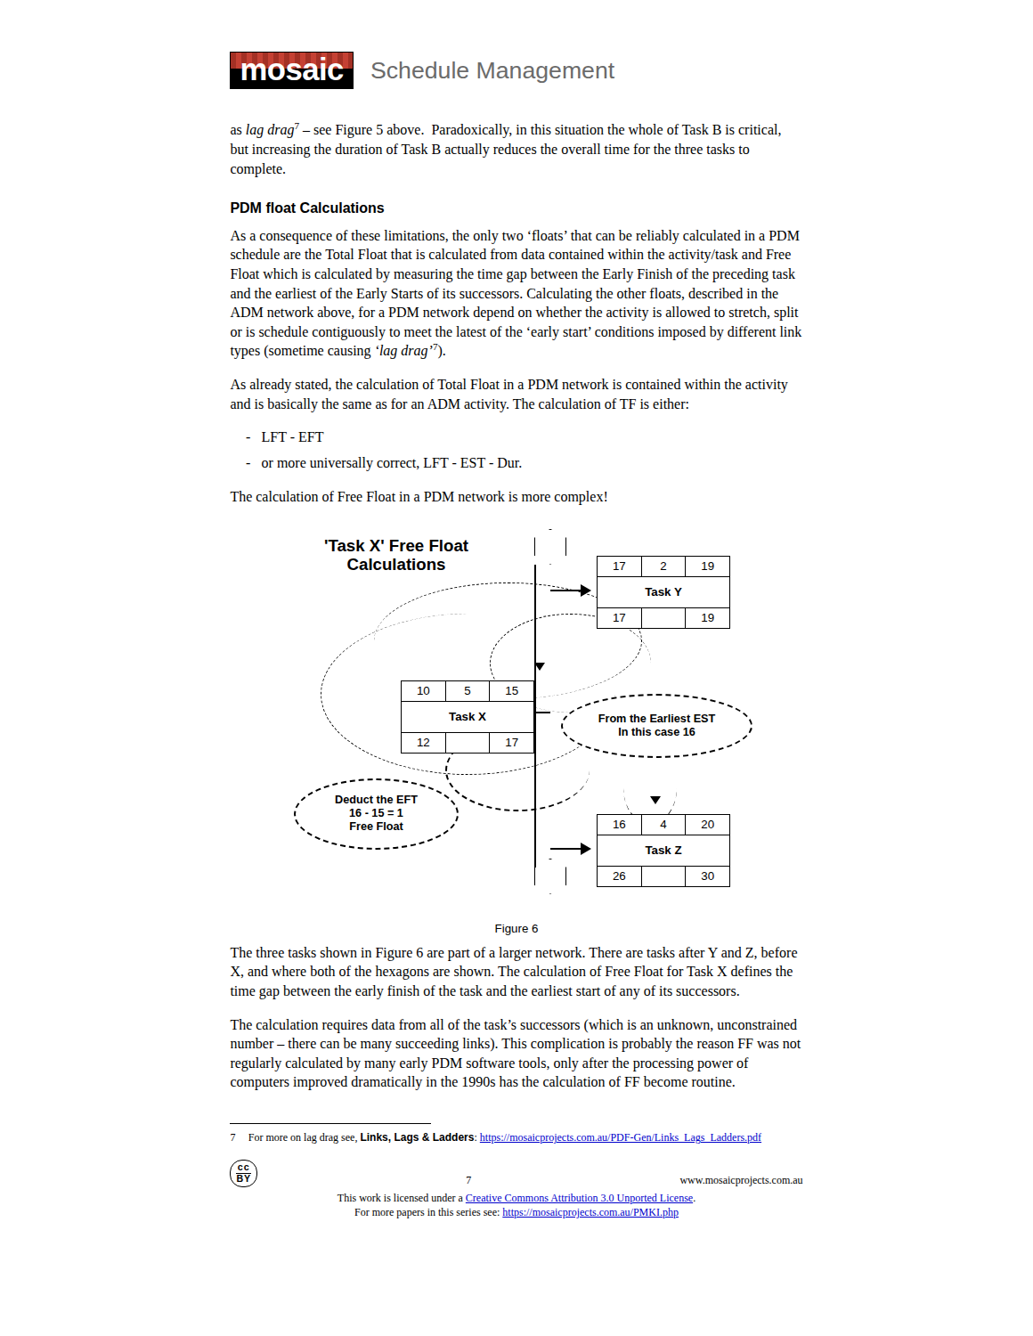mosaic
Schedule Management
as lag drag7 – see Figure 5 above. Paradoxically, in this situation the whole of Task B is critical, but increasing the duration of Task B actually reduces the overall time for the three tasks to complete.
PDM float Calculations
As a consequence of these limitations, the only two ‘floats’ that can be reliably calculated in a PDM schedule are the Total Float that is calculated from data contained within the activity/task and Free Float which is calculated by measuring the time gap between the Early Finish of the preceding task and the earliest of the Early Starts of its successors. Calculating the other floats, described in the ADM network above, for a PDM network depend on whether the activity is allowed to stretch, split or is schedule contiguously to meet the latest of the ‘early start’ conditions imposed by different link types (sometime causing ‘lag drag’7).
As already stated, the calculation of Total Float in a PDM network is contained within the activity and is basically the same as for an ADM activity. The calculation of TF is either:
LFT - EFT
or more universally correct, LFT - EST - Dur.
The calculation of Free Float in a PDM network is more complex!
'Task X' Free Float
Calculations
17
2
19
Task Y
17
19
10
5
15
Task X
12
17
16
4
20
Task Z
26
30
From the Earliest EST
In this case 16
Deduct the EFT
16 - 15 = 1
Free Float
Figure 6
The three tasks shown in Figure 6 are part of a larger network. There are tasks after Y and Z, before X, and where both of the hexagons are shown. The calculation of Free Float for Task X defines the time gap between the early finish of the task and the earliest start of any of its successors.
The calculation requires data from all of the task’s successors (which is an unknown, unconstrained number – there can be many succeeding links). This complication is probably the reason FF was not regularly calculated by many early PDM software tools, only after the processing power of computers improved dramatically in the 1990s has the calculation of FF become routine.
7 For more on lag drag see, Links, Lags & Ladders: https://mosaicprojects.com.au/PDF-Gen/Links_Lags_Ladders.pdf
cc BY
7
www.mosaicprojects.com.au
This work is licensed under a Creative Commons Attribution 3.0 Unported License.
For more papers in this series see: https://mosaicprojects.com.au/PMKI.php